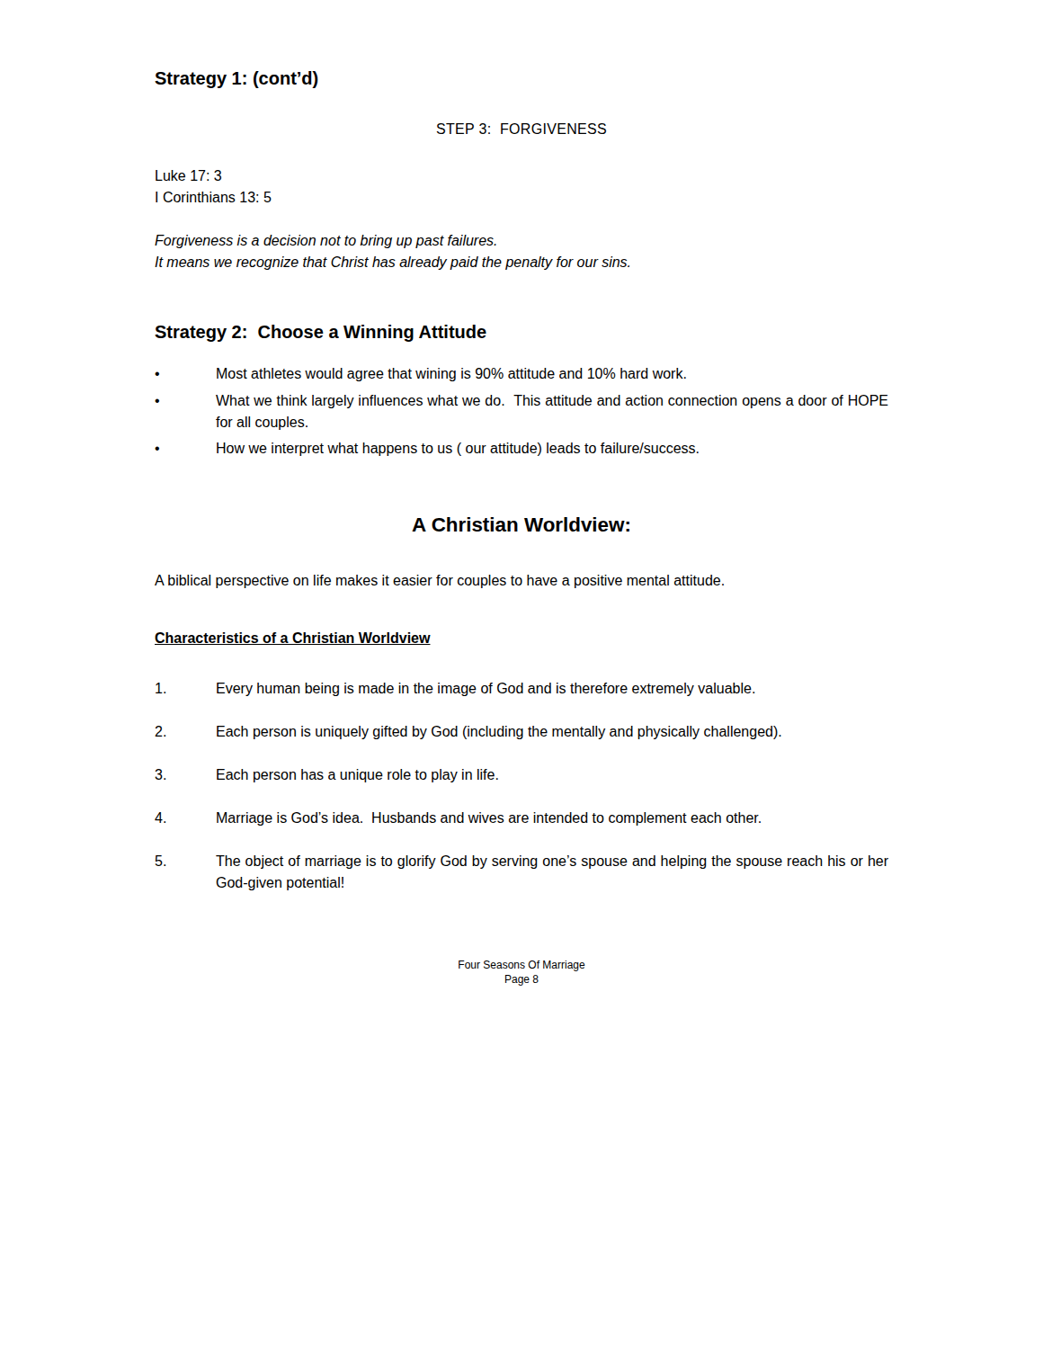Strategy 1: (cont’d)
STEP 3: FORGIVENESS
Luke 17: 3
I Corinthians 13: 5
Forgiveness is a decision not to bring up past failures.
It means we recognize that Christ has already paid the penalty for our sins.
Strategy 2: Choose a Winning Attitude
Most athletes would agree that wining is 90% attitude and 10% hard work.
What we think largely influences what we do. This attitude and action connection opens a door of HOPE for all couples.
How we interpret what happens to us ( our attitude) leads to failure/success.
A Christian Worldview:
A biblical perspective on life makes it easier for couples to have a positive mental attitude.
Characteristics of a Christian Worldview
Every human being is made in the image of God and is therefore extremely valuable.
Each person is uniquely gifted by God (including the mentally and physically challenged).
Each person has a unique role to play in life.
Marriage is God’s idea. Husbands and wives are intended to complement each other.
The object of marriage is to glorify God by serving one’s spouse and helping the spouse reach his or her God-given potential!
Four Seasons Of Marriage
Page 8